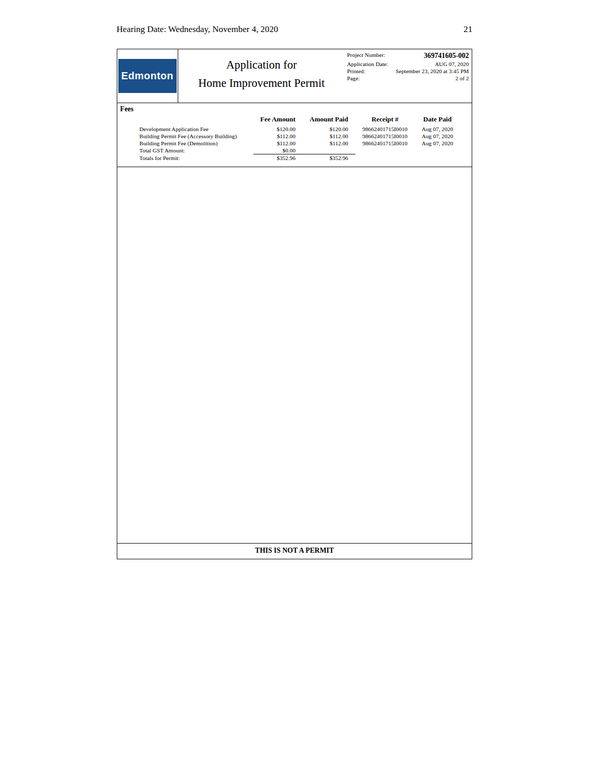Hearing Date: Wednesday, November 4, 2020
21
Edmonton
Application for
Home Improvement Permit
Project Number: 369741605-002
Application Date: AUG 07, 2020
Printed: September 23, 2020 at 3:45 PM
Page: 2 of 2
Fees
| | Fee Amount | Amount Paid | Receipt # | Date Paid |
| --- | --- | --- | --- | --- |
| Development Application Fee | $120.00 | $120.00 | 98662401715I0010 | Aug 07, 2020 |
| Building Permit Fee (Accessory Building) | $112.00 | $112.00 | 98662401715I0010 | Aug 07, 2020 |
| Building Permit Fee (Demolition) | $112.00 | $112.00 | 98662401715I0010 | Aug 07, 2020 |
| Total GST Amount: | $0.00 | | | |
| Totals for Permit: | $352.96 | $352.96 | | |
THIS IS NOT A PERMIT